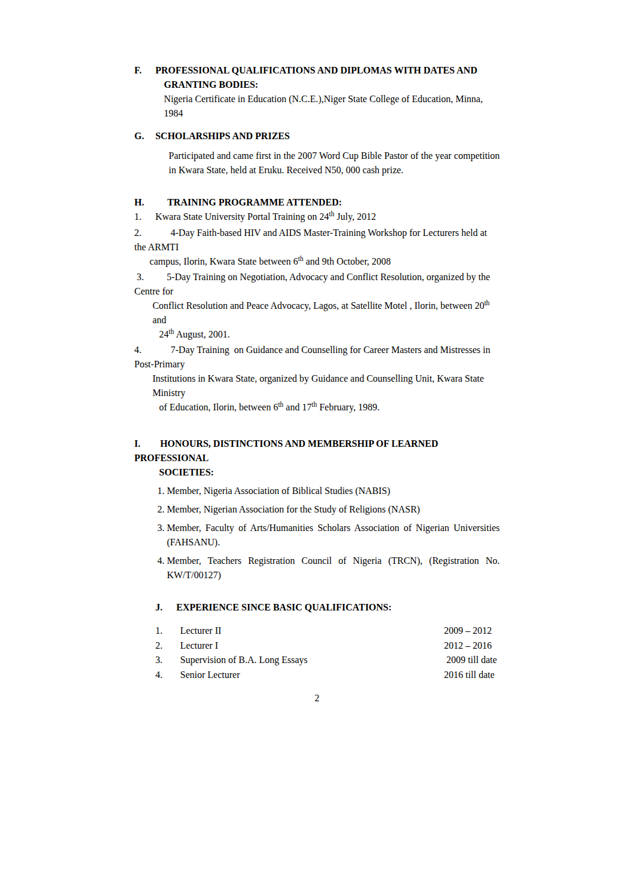F. PROFESSIONAL QUALIFICATIONS AND DIPLOMAS WITH DATES AND
GRANTING BODIES:
Nigeria Certificate in Education (N.C.E.),Niger State College of Education, Minna, 1984
G. SCHOLARSHIPS AND PRIZES
Participated and came first in the 2007 Word Cup Bible Pastor of the year competition in Kwara State, held at Eruku. Received N50, 000 cash prize.
H. TRAINING PROGRAMME ATTENDED:
1. Kwara State University Portal Training on 24th July, 2012
2. 4-Day Faith-based HIV and AIDS Master-Training Workshop for Lecturers held at the ARMTI campus, Ilorin, Kwara State between 6th and 9th October, 2008
3. 5-Day Training on Negotiation, Advocacy and Conflict Resolution, organized by the Centre for Conflict Resolution and Peace Advocacy, Lagos, at Satellite Motel , Ilorin, between 20th and 24th August, 2001.
4. 7-Day Training on Guidance and Counselling for Career Masters and Mistresses in Post-Primary Institutions in Kwara State, organized by Guidance and Counselling Unit, Kwara State Ministry of Education, Ilorin, between 6th and 17th February, 1989.
I. HONOURS, DISTINCTIONS AND MEMBERSHIP OF LEARNED PROFESSIONAL
SOCIETIES:
Member, Nigeria Association of Biblical Studies (NABIS)
Member, Nigerian Association for the Study of Religions (NASR)
Member, Faculty of Arts/Humanities Scholars Association of Nigerian Universities (FAHSANU).
Member, Teachers Registration Council of Nigeria (TRCN), (Registration No. KW/T/00127)
J. EXPERIENCE SINCE BASIC QUALIFICATIONS:
| 1. | Lecturer II | 2009 – 2012 |
| 2. | Lecturer I | 2012 – 2016 |
| 3. | Supervision of B.A. Long Essays | 2009 till date |
| 4. | Senior Lecturer | 2016 till date |
2